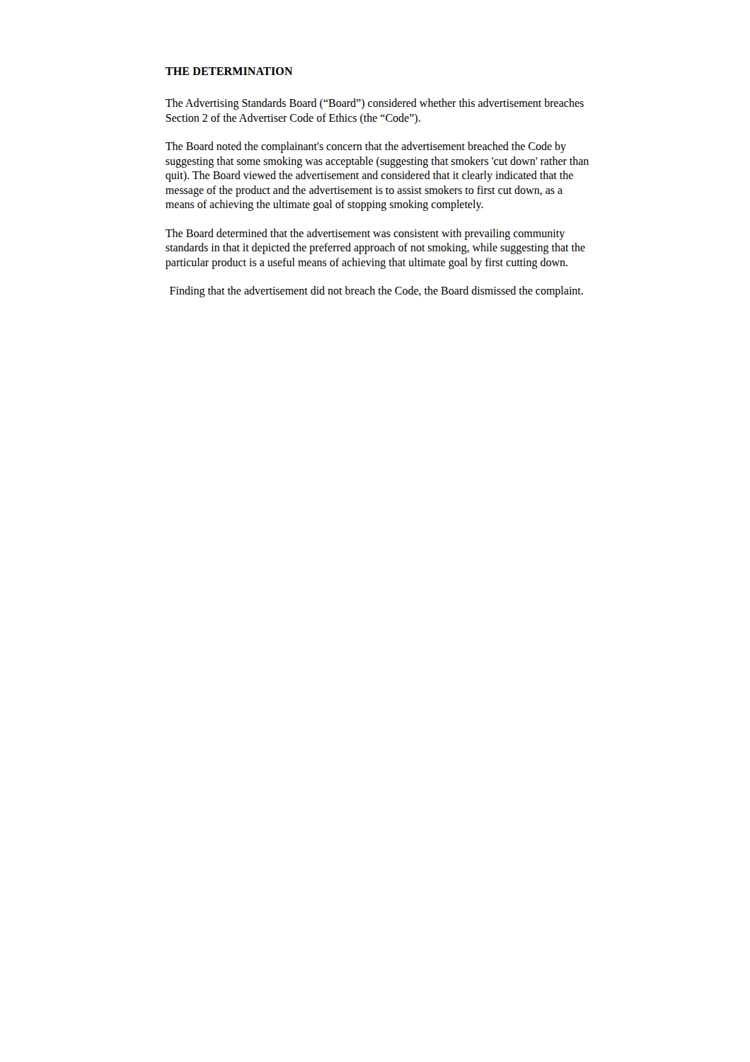THE DETERMINATION
The Advertising Standards Board (“Board”) considered whether this advertisement breaches Section 2 of the Advertiser Code of Ethics (the “Code”).
The Board noted the complainant's concern that the advertisement breached the Code by suggesting that some smoking was acceptable (suggesting that smokers 'cut down' rather than quit). The Board viewed the advertisement and considered that it clearly indicated that the message of the product and the advertisement is to assist smokers to first cut down, as a means of achieving the ultimate goal of stopping smoking completely.
The Board determined that the advertisement was consistent with prevailing community standards in that it depicted the preferred approach of not smoking, while suggesting that the particular product is a useful means of achieving that ultimate goal by first cutting down.
Finding that the advertisement did not breach the Code, the Board dismissed the complaint.